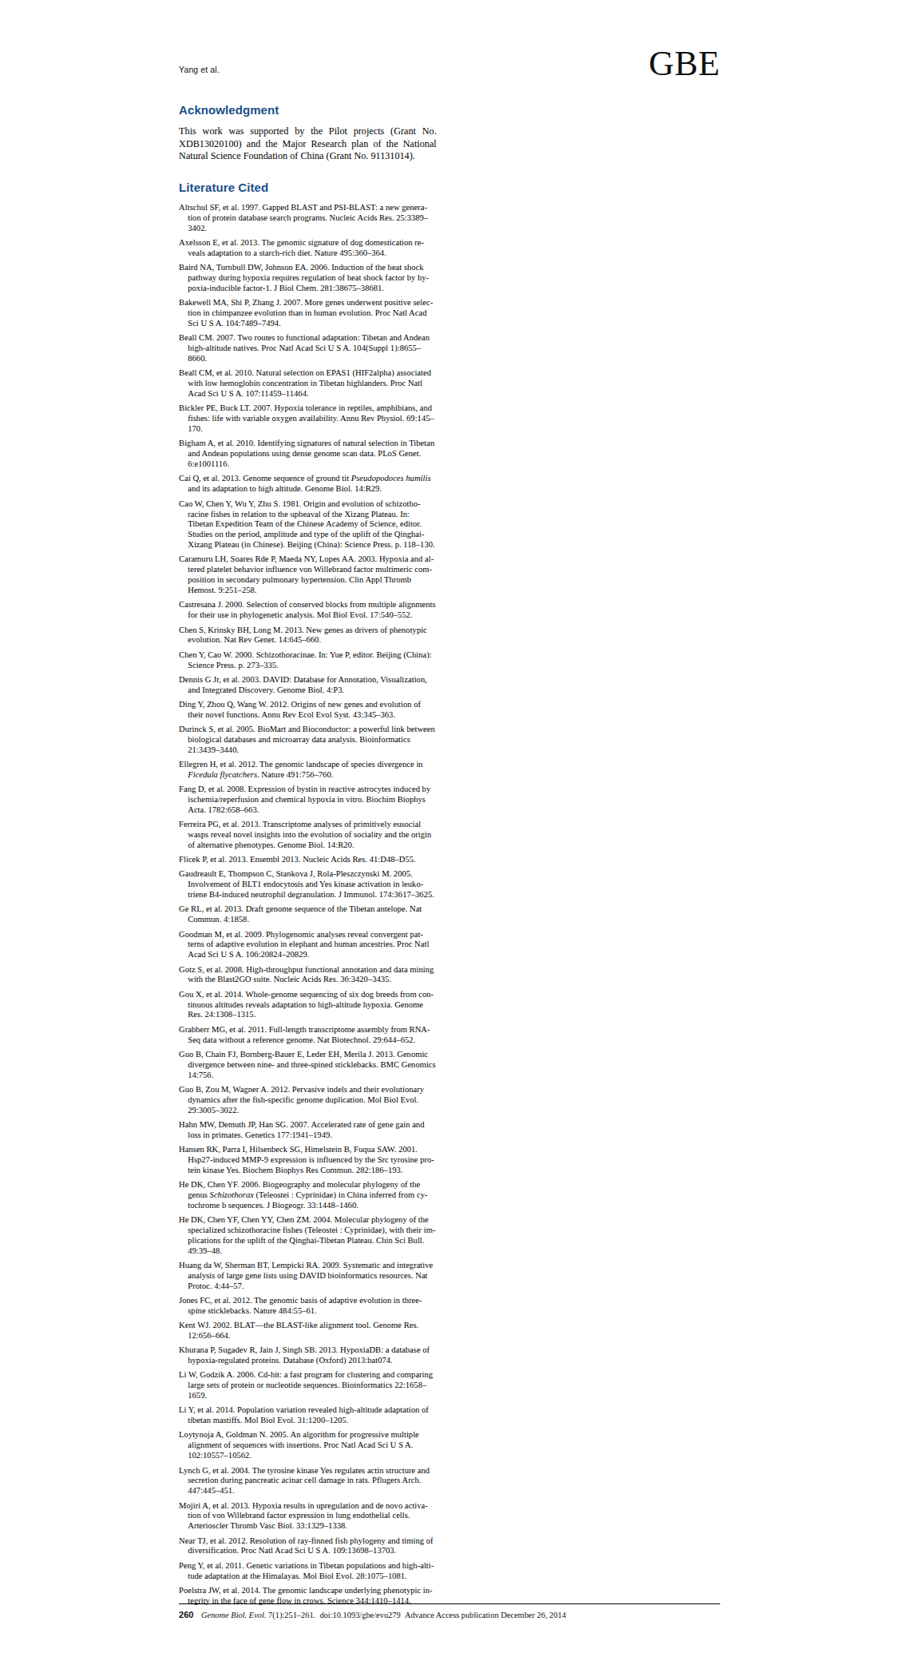Yang et al.
GBE
Acknowledgment
This work was supported by the Pilot projects (Grant No. XDB13020100) and the Major Research plan of the National Natural Science Foundation of China (Grant No. 91131014).
Literature Cited
Altschul SF, et al. 1997. Gapped BLAST and PSI-BLAST: a new generation of protein database search programs. Nucleic Acids Res. 25:3389–3402.
Axelsson E, et al. 2013. The genomic signature of dog domestication reveals adaptation to a starch-rich diet. Nature 495:360–364.
Baird NA, Turnbull DW, Johnson EA. 2006. Induction of the heat shock pathway during hypoxia requires regulation of heat shock factor by hypoxia-inducible factor-1. J Biol Chem. 281:38675–38681.
Bakewell MA, Shi P, Zhang J. 2007. More genes underwent positive selection in chimpanzee evolution than in human evolution. Proc Natl Acad Sci U S A. 104:7489–7494.
Beall CM. 2007. Two routes to functional adaptation: Tibetan and Andean high-altitude natives. Proc Natl Acad Sci U S A. 104(Suppl 1):8655–8660.
Beall CM, et al. 2010. Natural selection on EPAS1 (HIF2alpha) associated with low hemoglobin concentration in Tibetan highlanders. Proc Natl Acad Sci U S A. 107:11459–11464.
Bickler PE, Buck LT. 2007. Hypoxia tolerance in reptiles, amphibians, and fishes: life with variable oxygen availability. Annu Rev Physiol. 69:145–170.
Bigham A, et al. 2010. Identifying signatures of natural selection in Tibetan and Andean populations using dense genome scan data. PLoS Genet. 6:e1001116.
Cai Q, et al. 2013. Genome sequence of ground tit Pseudopodoces humilis and its adaptation to high altitude. Genome Biol. 14:R29.
Cao W, Chen Y, Wu Y, Zhu S. 1981. Origin and evolution of schizothoracine fishes in relation to the upheaval of the Xizang Plateau. In: Tibetan Expedition Team of the Chinese Academy of Science, editor. Studies on the period, amplitude and type of the uplift of the Qinghai-Xizang Plateau (in Chinese). Beijing (China): Science Press. p. 118–130.
Caramuru LH, Soares Rde P, Maeda NY, Lopes AA. 2003. Hypoxia and altered platelet behavior influence von Willebrand factor multimeric composition in secondary pulmonary hypertension. Clin Appl Thromb Hemost. 9:251–258.
Castresana J. 2000. Selection of conserved blocks from multiple alignments for their use in phylogenetic analysis. Mol Biol Evol. 17:540–552.
Chen S, Krinsky BH, Long M. 2013. New genes as drivers of phenotypic evolution. Nat Rev Genet. 14:645–660.
Chen Y, Cao W. 2000. Schizothoracinae. In: Yue P, editor. Beijing (China): Science Press. p. 273–335.
Dennis G Jr, et al. 2003. DAVID: Database for Annotation, Visualization, and Integrated Discovery. Genome Biol. 4:P3.
Ding Y, Zhou Q, Wang W. 2012. Origins of new genes and evolution of their novel functions. Annu Rev Ecol Evol Syst. 43:345–363.
Durinck S, et al. 2005. BioMart and Bioconductor: a powerful link between biological databases and microarray data analysis. Bioinformatics 21:3439–3440.
Ellegren H, et al. 2012. The genomic landscape of species divergence in Ficedula flycatchers. Nature 491:756–760.
Fang D, et al. 2008. Expression of bystin in reactive astrocytes induced by ischemia/reperfusion and chemical hypoxia in vitro. Biochim Biophys Acta. 1782:658–663.
Ferreira PG, et al. 2013. Transcriptome analyses of primitively eusocial wasps reveal novel insights into the evolution of sociality and the origin of alternative phenotypes. Genome Biol. 14:R20.
Flicek P, et al. 2013. Ensembl 2013. Nucleic Acids Res. 41:D48–D55.
Gaudreault E, Thompson C, Stankova J, Rola-Pleszczynski M. 2005. Involvement of BLT1 endocytosis and Yes kinase activation in leukotriene B4-induced neutrophil degranulation. J Immunol. 174:3617–3625.
Ge RL, et al. 2013. Draft genome sequence of the Tibetan antelope. Nat Commun. 4:1858.
Goodman M, et al. 2009. Phylogenomic analyses reveal convergent patterns of adaptive evolution in elephant and human ancestries. Proc Natl Acad Sci U S A. 106:20824–20829.
Gotz S, et al. 2008. High-throughput functional annotation and data mining with the Blast2GO suite. Nucleic Acids Res. 36:3420–3435.
Gou X, et al. 2014. Whole-genome sequencing of six dog breeds from continuous altitudes reveals adaptation to high-altitude hypoxia. Genome Res. 24:1308–1315.
Grabherr MG, et al. 2011. Full-length transcriptome assembly from RNA-Seq data without a reference genome. Nat Biotechnol. 29:644–652.
Guo B, Chain FJ, Bornberg-Bauer E, Leder EH, Merila J. 2013. Genomic divergence between nine- and three-spined sticklebacks. BMC Genomics 14:756.
Guo B, Zou M, Wagner A. 2012. Pervasive indels and their evolutionary dynamics after the fish-specific genome duplication. Mol Biol Evol. 29:3005–3022.
Hahn MW, Demuth JP, Han SG. 2007. Accelerated rate of gene gain and loss in primates. Genetics 177:1941–1949.
Hansen RK, Parra I, Hilsenbeck SG, Himelstein B, Fuqua SAW. 2001. Hsp27-induced MMP-9 expression is influenced by the Src tyrosine protein kinase Yes. Biochem Biophys Res Commun. 282:186–193.
He DK, Chen YF. 2006. Biogeography and molecular phylogeny of the genus Schizothorax (Teleostei : Cyprinidae) in China inferred from cytochrome b sequences. J Biogeogr. 33:1448–1460.
He DK, Chen YF, Chen YY, Chen ZM. 2004. Molecular phylogeny of the specialized schizothoracine fishes (Teleostei : Cyprinidae), with their implications for the uplift of the Qinghai-Tibetan Plateau. Chin Sci Bull. 49:39–48.
Huang da W, Sherman BT, Lempicki RA. 2009. Systematic and integrative analysis of large gene lists using DAVID bioinformatics resources. Nat Protoc. 4:44–57.
Jones FC, et al. 2012. The genomic basis of adaptive evolution in threespine sticklebacks. Nature 484:55–61.
Kent WJ. 2002. BLAT—the BLAST-like alignment tool. Genome Res. 12:656–664.
Khurana P, Sugadev R, Jain J, Singh SB. 2013. HypoxiaDB: a database of hypoxia-regulated proteins. Database (Oxford) 2013:bat074.
Li W, Godzik A. 2006. Cd-hit: a fast program for clustering and comparing large sets of protein or nucleotide sequences. Bioinformatics 22:1658–1659.
Li Y, et al. 2014. Population variation revealed high-altitude adaptation of tibetan mastiffs. Mol Biol Evol. 31:1200–1205.
Loytynoja A, Goldman N. 2005. An algorithm for progressive multiple alignment of sequences with insertions. Proc Natl Acad Sci U S A. 102:10557–10562.
Lynch G, et al. 2004. The tyrosine kinase Yes regulates actin structure and secretion during pancreatic acinar cell damage in rats. Pflugers Arch. 447:445–451.
Mojiri A, et al. 2013. Hypoxia results in upregulation and de novo activation of von Willebrand factor expression in lung endothelial cells. Arterioscler Thromb Vasc Biol. 33:1329–1338.
Near TJ, et al. 2012. Resolution of ray-finned fish phylogeny and timing of diversification. Proc Natl Acad Sci U S A. 109:13698–13703.
Peng Y, et al. 2011. Genetic variations in Tibetan populations and high-altitude adaptation at the Himalayas. Mol Biol Evol. 28:1075–1081.
Poelstra JW, et al. 2014. The genomic landscape underlying phenotypic integrity in the face of gene flow in crows. Science 344:1410–1414.
260 Genome Biol. Evol. 7(1):251–261. doi:10.1093/gbe/evu279 Advance Access publication December 26, 2014